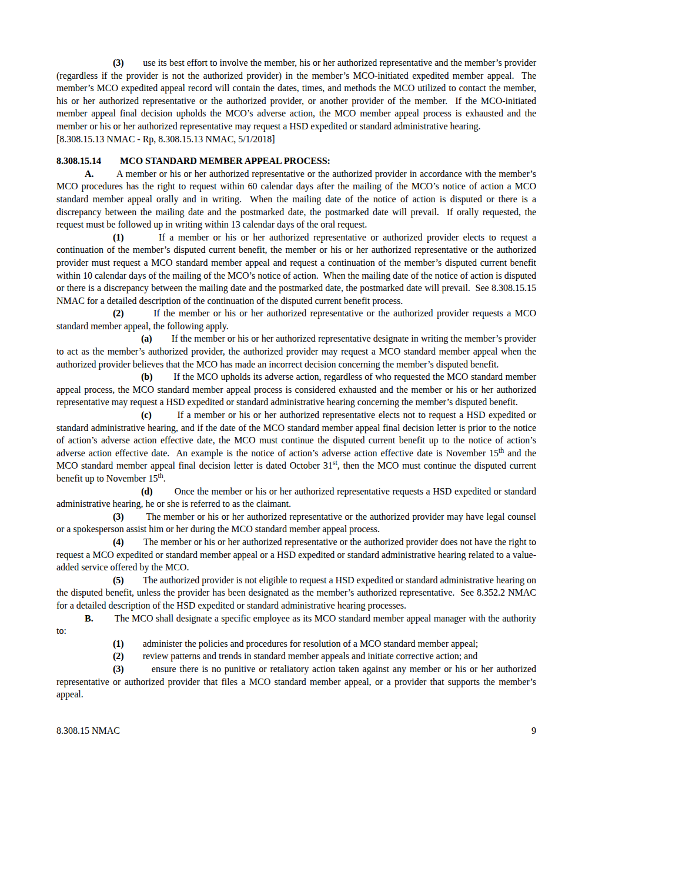(3) use its best effort to involve the member, his or her authorized representative and the member’s provider (regardless if the provider is not the authorized provider) in the member’s MCO-initiated expedited member appeal. The member’s MCO expedited appeal record will contain the dates, times, and methods the MCO utilized to contact the member, his or her authorized representative or the authorized provider, or another provider of the member. If the MCO-initiated member appeal final decision upholds the MCO’s adverse action, the MCO member appeal process is exhausted and the member or his or her authorized representative may request a HSD expedited or standard administrative hearing.
[8.308.15.13 NMAC - Rp, 8.308.15.13 NMAC, 5/1/2018]
8.308.15.14 MCO STANDARD MEMBER APPEAL PROCESS:
A. A member or his or her authorized representative or the authorized provider in accordance with the member’s MCO procedures has the right to request within 60 calendar days after the mailing of the MCO’s notice of action a MCO standard member appeal orally and in writing. When the mailing date of the notice of action is disputed or there is a discrepancy between the mailing date and the postmarked date, the postmarked date will prevail. If orally requested, the request must be followed up in writing within 13 calendar days of the oral request.
(1) If a member or his or her authorized representative or authorized provider elects to request a continuation of the member’s disputed current benefit, the member or his or her authorized representative or the authorized provider must request a MCO standard member appeal and request a continuation of the member’s disputed current benefit within 10 calendar days of the mailing of the MCO’s notice of action. When the mailing date of the notice of action is disputed or there is a discrepancy between the mailing date and the postmarked date, the postmarked date will prevail. See 8.308.15.15 NMAC for a detailed description of the continuation of the disputed current benefit process.
(2) If the member or his or her authorized representative or the authorized provider requests a MCO standard member appeal, the following apply.
(a) If the member or his or her authorized representative designate in writing the member’s provider to act as the member’s authorized provider, the authorized provider may request a MCO standard member appeal when the authorized provider believes that the MCO has made an incorrect decision concerning the member’s disputed benefit.
(b) If the MCO upholds its adverse action, regardless of who requested the MCO standard member appeal process, the MCO standard member appeal process is considered exhausted and the member or his or her authorized representative may request a HSD expedited or standard administrative hearing concerning the member’s disputed benefit.
(c) If a member or his or her authorized representative elects not to request a HSD expedited or standard administrative hearing, and if the date of the MCO standard member appeal final decision letter is prior to the notice of action’s adverse action effective date, the MCO must continue the disputed current benefit up to the notice of action’s adverse action effective date. An example is the notice of action’s adverse action effective date is November 15th and the MCO standard member appeal final decision letter is dated October 31st, then the MCO must continue the disputed current benefit up to November 15th.
(d) Once the member or his or her authorized representative requests a HSD expedited or standard administrative hearing, he or she is referred to as the claimant.
(3) The member or his or her authorized representative or the authorized provider may have legal counsel or a spokesperson assist him or her during the MCO standard member appeal process.
(4) The member or his or her authorized representative or the authorized provider does not have the right to request a MCO expedited or standard member appeal or a HSD expedited or standard administrative hearing related to a value-added service offered by the MCO.
(5) The authorized provider is not eligible to request a HSD expedited or standard administrative hearing on the disputed benefit, unless the provider has been designated as the member’s authorized representative. See 8.352.2 NMAC for a detailed description of the HSD expedited or standard administrative hearing processes.
B. The MCO shall designate a specific employee as its MCO standard member appeal manager with the authority to:
(1) administer the policies and procedures for resolution of a MCO standard member appeal;
(2) review patterns and trends in standard member appeals and initiate corrective action; and
(3) ensure there is no punitive or retaliatory action taken against any member or his or her authorized representative or authorized provider that files a MCO standard member appeal, or a provider that supports the member’s appeal.
8.308.15 NMAC 9